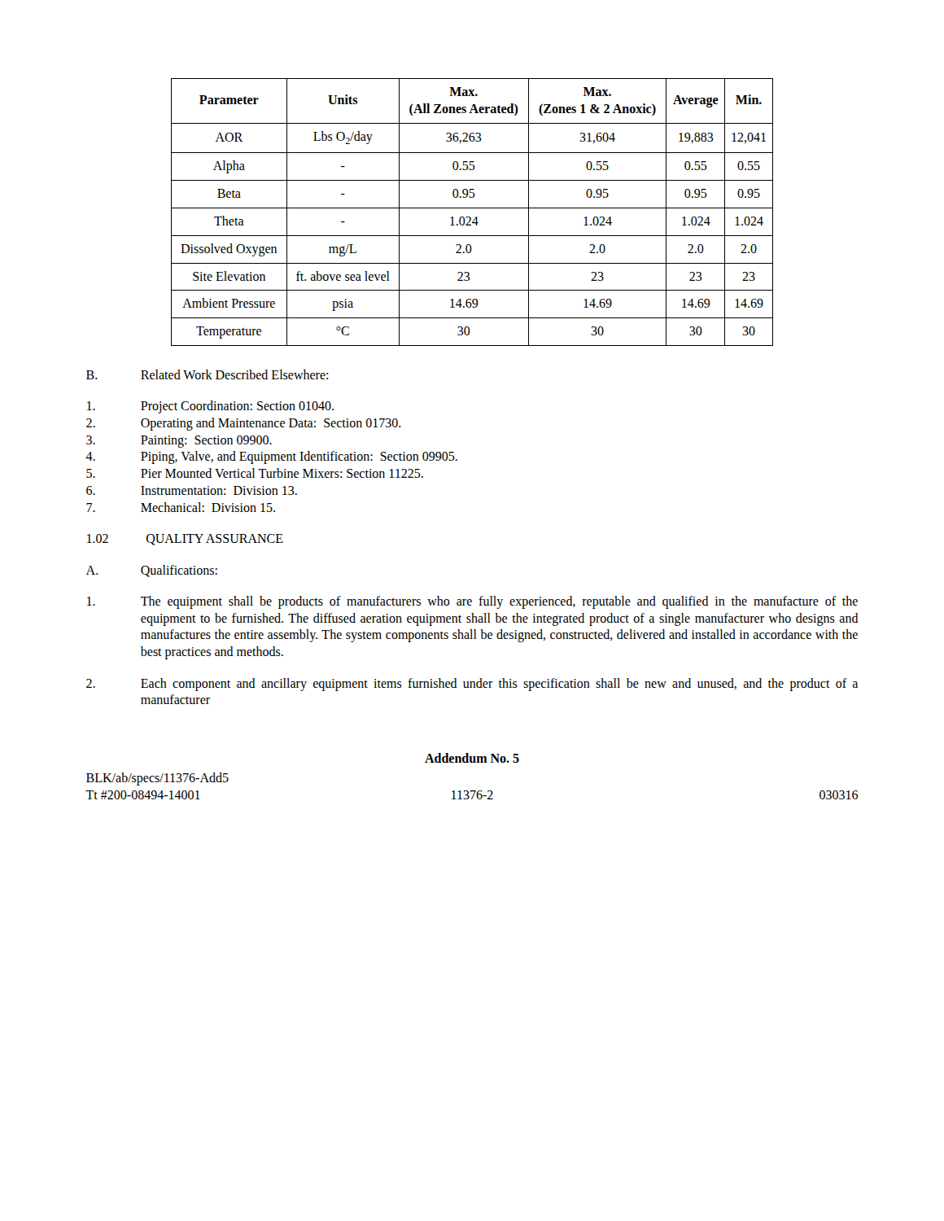| Parameter | Units | Max. (All Zones Aerated) | Max. (Zones 1 & 2 Anoxic) | Average | Min. |
| --- | --- | --- | --- | --- | --- |
| AOR | Lbs O 2 /day | 36,263 | 31,604 | 19,883 | 12,041 |
| Alpha | - | 0.55 | 0.55 | 0.55 | 0.55 |
| Beta | - | 0.95 | 0.95 | 0.95 | 0.95 |
| Theta | - | 1.024 | 1.024 | 1.024 | 1.024 |
| Dissolved Oxygen | mg/L | 2.0 | 2.0 | 2.0 | 2.0 |
| Site Elevation | ft. above sea level | 23 | 23 | 23 | 23 |
| Ambient Pressure | psia | 14.69 | 14.69 | 14.69 | 14.69 |
| Temperature | °C | 30 | 30 | 30 | 30 |
| B. | Related Work Described Elsewhere: |
| 1. | Project Coordination: Section 01040. |
| 2. | Operating and Maintenance Data: Section 01730. |
| 3. | Painting: Section 09900. |
| 4. | Piping, Valve, and Equipment Identification: Section 09905. |
| 5. | Pier Mounted Vertical Turbine Mixers: Section 11225. |
| 6. | Instrumentation: Division 13. |
| 7. | Mechanical: Division 15. |
| 1.02 | QUALITY ASSURANCE |
| A. | Qualifications: |
| 1. | The equipment shall be products of manufacturers who are fully experienced, reputable and qualified in the manufacture of the equipment to be furnished. The diffused aeration equipment shall be the integrated product of a single manufacturer who designs and manufactures the entire assembly. The system components shall be designed, constructed, delivered and installed in accordance with the best practices and methods. |
| 2. | Each component and ancillary equipment items furnished under this specification shall be new and unused, and the product of a manufacturer |
Addendum No. 5
| BLK/ab/specs/11376-Add5 | | |
| Tt #200-08494-14001 | 11376-2 | 030316 |